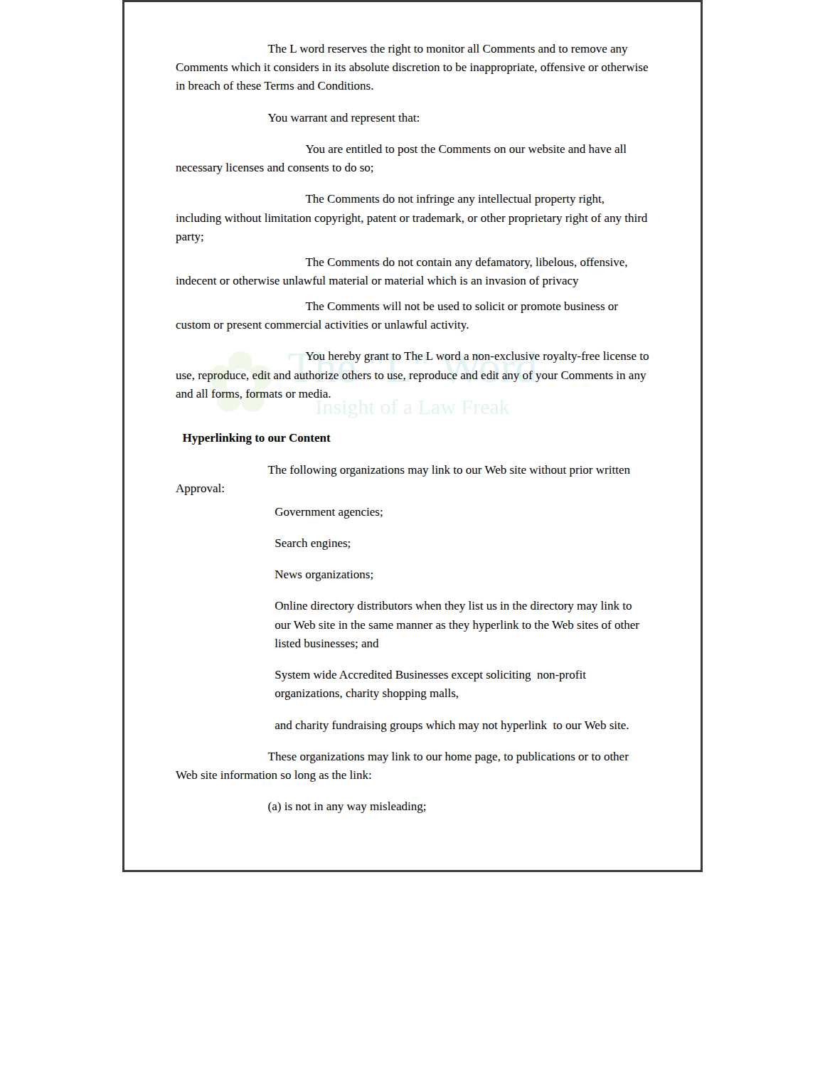✿
The "L" Word
Insight of a Law Freak
The L word reserves the right to monitor all Comments and to remove any Comments which it considers in its absolute discretion to be inappropriate, offensive or otherwise in breach of these Terms and Conditions.
You warrant and represent that:
You are entitled to post the Comments on our website and have all necessary licenses and consents to do so;
The Comments do not infringe any intellectual property right, including without limitation copyright, patent or trademark, or other proprietary right of any third party;
The Comments do not contain any defamatory, libelous, offensive, indecent or otherwise unlawful material or material which is an invasion of privacy
The Comments will not be used to solicit or promote business or custom or present commercial activities or unlawful activity.
You hereby grant to The L word a non-exclusive royalty-free license to use, reproduce, edit and authorize others to use, reproduce and edit any of your Comments in any and all forms, formats or media.
Hyperlinking to our Content
The following organizations may link to our Web site without prior written Approval:
Government agencies;
Search engines;
News organizations;
Online directory distributors when they list us in the directory may link to our Web site in the same manner as they hyperlink to the Web sites of other listed businesses; and
System wide Accredited Businesses except soliciting non-profit organizations, charity shopping malls,
and charity fundraising groups which may not hyperlink to our Web site.
These organizations may link to our home page, to publications or to other Web site information so long as the link:
(a) is not in any way misleading;